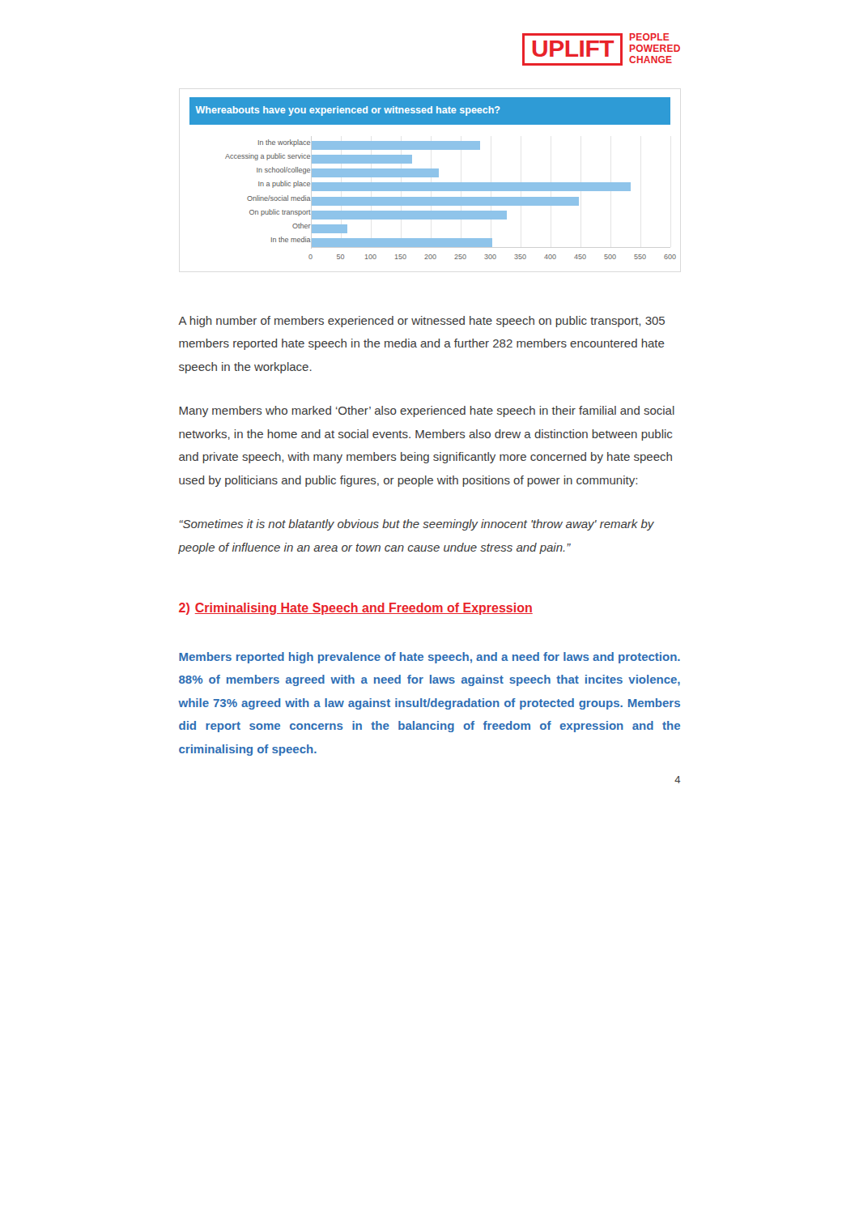UPLIFT
People
Powered
Change
Whereabouts have you experienced or witnessed hate speech?
| In the workplace | |
| Accessing a public service | |
| In school/college | |
| In a public place | |
| Online/social media | |
| On public transport | |
| Other | |
| In the media | |
0 50 100 150 200 250 300 350 400 450 500 550 600
A high number of members experienced or witnessed hate speech on public transport, 305 members reported hate speech in the media and a further 282 members encountered hate speech in the workplace.
Many members who marked ‘Other’ also experienced hate speech in their familial and social networks, in the home and at social events. Members also drew a distinction between public and private speech, with many members being significantly more concerned by hate speech used by politicians and public figures, or people with positions of power in community:
“Sometimes it is not blatantly obvious but the seemingly innocent 'throw away' remark by people of influence in an area or town can cause undue stress and pain.”
2) Criminalising Hate Speech and Freedom of Expression
Members reported high prevalence of hate speech, and a need for laws and protection. 88% of members agreed with a need for laws against speech that incites violence, while 73% agreed with a law against insult/degradation of protected groups. Members did report some concerns in the balancing of freedom of expression and the criminalising of speech.
4